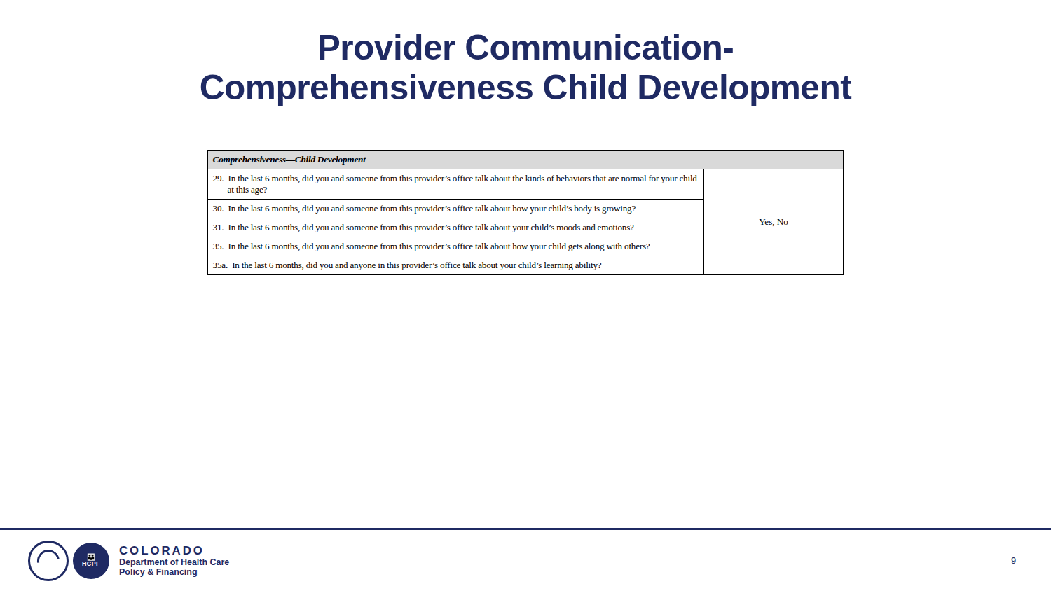Provider Communication-
Comprehensiveness Child Development
| Comprehensiveness—Child Development |
| --- |
| 29. In the last 6 months, did you and someone from this provider’s office talk about the kinds of behaviors that are normal for your child at this age? | Yes, No |
| 30. In the last 6 months, did you and someone from this provider’s office talk about how your child’s body is growing? |
| 31. In the last 6 months, did you and someone from this provider’s office talk about your child’s moods and emotions? |
| 35. In the last 6 months, did you and someone from this provider’s office talk about how your child gets along with others? |
| 35a. In the last 6 months, did you and anyone in this provider’s office talk about your child’s learning ability? |
👪 HCPF
COLORADO
Department of Health Care
Policy & Financing
9